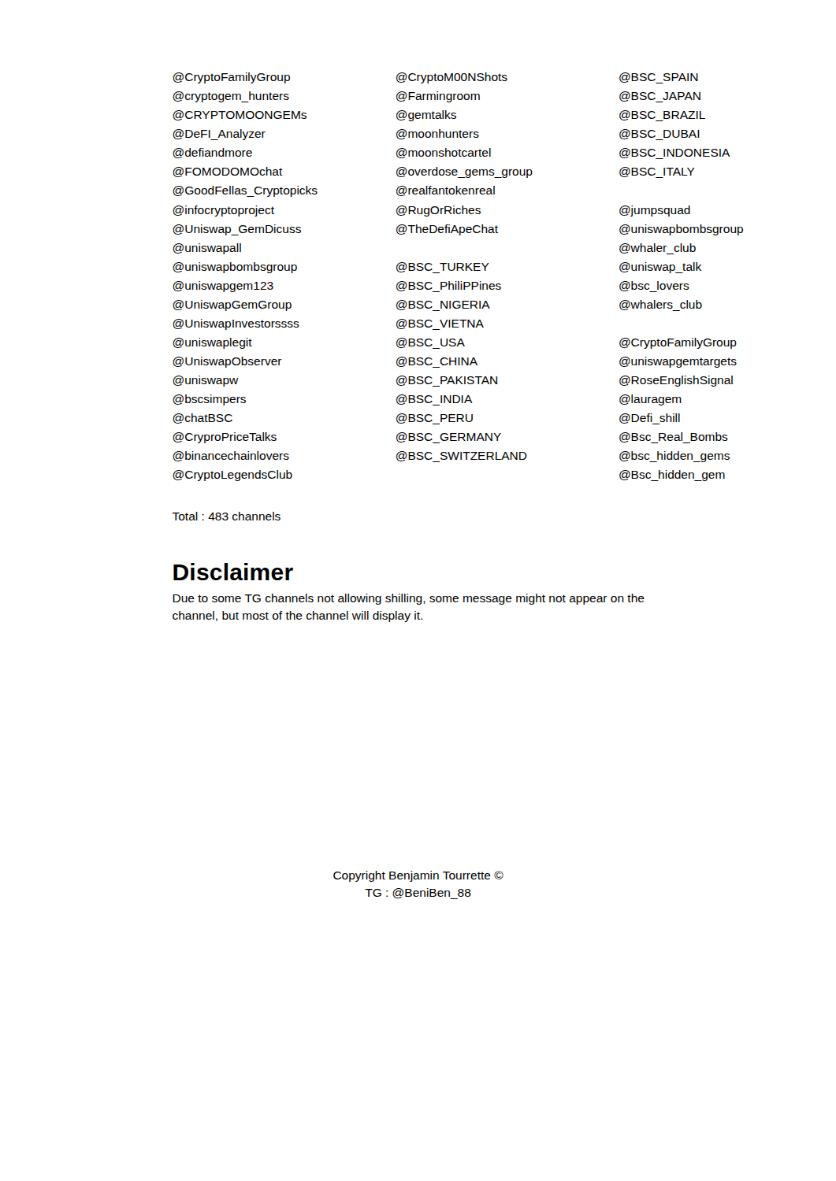@CryptoFamilyGroup
@cryptogem_hunters
@CRYPTOMOONGEMs
@DeFI_Analyzer
@defiandmore
@FOMODOMOchat
@GoodFellas_Cryptopicks
@infocryptoproject
@Uniswap_GemDicuss
@uniswapall
@uniswapbombsgroup
@uniswapgem123
@UniswapGemGroup
@UniswapInvestorssss
@uniswaplegit
@UniswapObserver
@uniswapw
@bscsimpers
@chatBSC
@CryproPriceTalks
@binancechainlovers
@CryptoLegendsClub
@CryptoM00NShots
@Farmingroom
@gemtalks
@moonhunters
@moonshotcartel
@overdose_gems_group
@realfantokenreal
@RugOrRiches
@TheDefiApeChat
@BSC_TURKEY
@BSC_PhiliPPines
@BSC_NIGERIA
@BSC_VIETNA
@BSC_USA
@BSC_CHINA
@BSC_PAKISTAN
@BSC_INDIA
@BSC_PERU
@BSC_GERMANY
@BSC_SWITZERLAND
@BSC_SPAIN
@BSC_JAPAN
@BSC_BRAZIL
@BSC_DUBAI
@BSC_INDONESIA
@BSC_ITALY
@jumpsquad
@uniswapbombsgroup
@whaler_club
@uniswap_talk
@bsc_lovers
@whalers_club
@CryptoFamilyGroup
@uniswapgemtargets
@RoseEnglishSignal
@lauragem
@Defi_shill
@Bsc_Real_Bombs
@bsc_hidden_gems
@Bsc_hidden_gem
Total : 483 channels
Disclaimer
Due to some TG channels not allowing shilling, some message might not appear on the channel, but most of the channel will display it.
Copyright Benjamin Tourrette ©
TG : @BeniBen_88